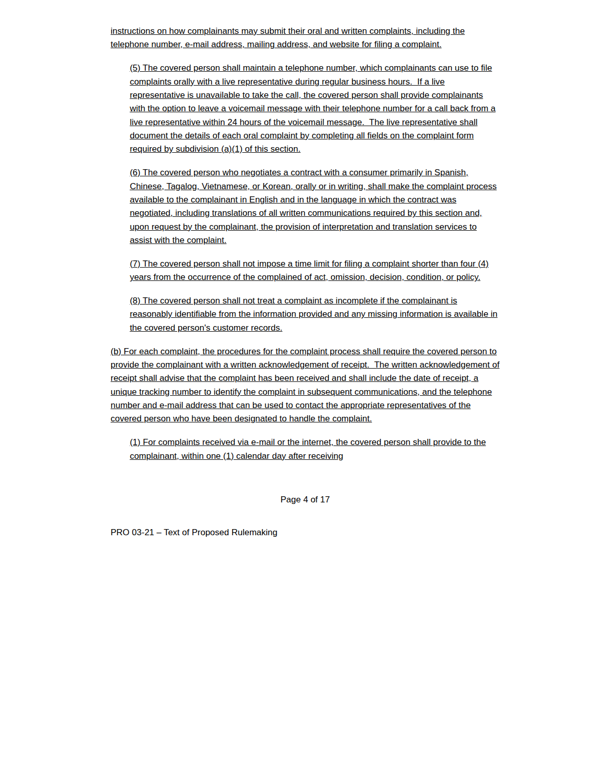instructions on how complainants may submit their oral and written complaints, including the telephone number, e-mail address, mailing address, and website for filing a complaint.
(5) The covered person shall maintain a telephone number, which complainants can use to file complaints orally with a live representative during regular business hours. If a live representative is unavailable to take the call, the covered person shall provide complainants with the option to leave a voicemail message with their telephone number for a call back from a live representative within 24 hours of the voicemail message. The live representative shall document the details of each oral complaint by completing all fields on the complaint form required by subdivision (a)(1) of this section.
(6) The covered person who negotiates a contract with a consumer primarily in Spanish, Chinese, Tagalog, Vietnamese, or Korean, orally or in writing, shall make the complaint process available to the complainant in English and in the language in which the contract was negotiated, including translations of all written communications required by this section and, upon request by the complainant, the provision of interpretation and translation services to assist with the complaint.
(7) The covered person shall not impose a time limit for filing a complaint shorter than four (4) years from the occurrence of the complained of act, omission, decision, condition, or policy.
(8) The covered person shall not treat a complaint as incomplete if the complainant is reasonably identifiable from the information provided and any missing information is available in the covered person's customer records.
(b) For each complaint, the procedures for the complaint process shall require the covered person to provide the complainant with a written acknowledgement of receipt. The written acknowledgement of receipt shall advise that the complaint has been received and shall include the date of receipt, a unique tracking number to identify the complaint in subsequent communications, and the telephone number and e-mail address that can be used to contact the appropriate representatives of the covered person who have been designated to handle the complaint.
(1) For complaints received via e-mail or the internet, the covered person shall provide to the complainant, within one (1) calendar day after receiving
Page 4 of 17
PRO 03-21 – Text of Proposed Rulemaking